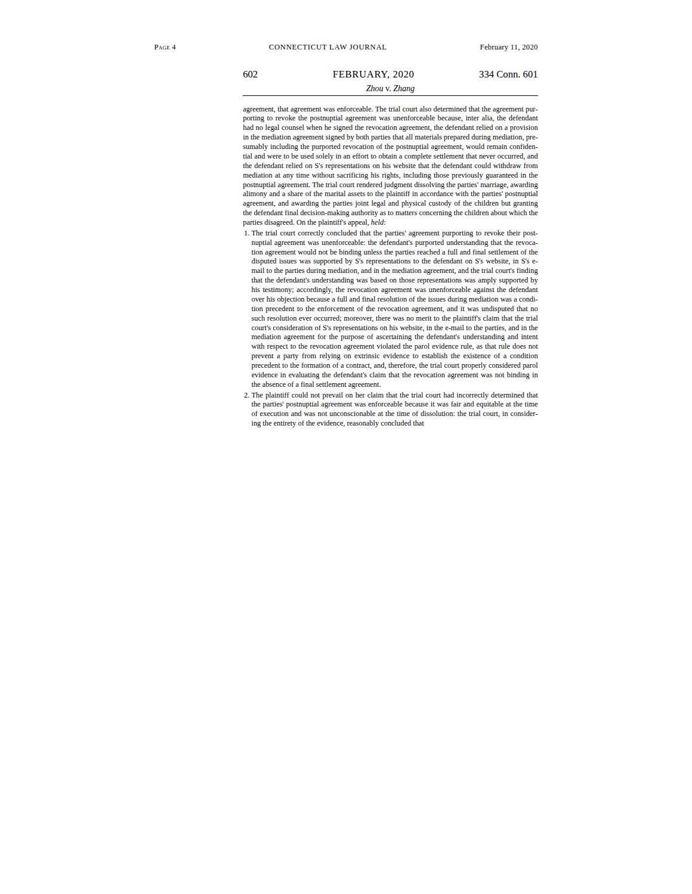Page 4 CONNECTICUT LAW JOURNAL February 11, 2020
602 FEBRUARY, 2020 334 Conn. 601
Zhou v. Zhang
agreement, that agreement was enforceable. The trial court also determined that the agreement purporting to revoke the postnuptial agreement was unenforceable because, inter alia, the defendant had no legal counsel when he signed the revocation agreement, the defendant relied on a provision in the mediation agreement signed by both parties that all materials prepared during mediation, presumably including the purported revocation of the postnuptial agreement, would remain confidential and were to be used solely in an effort to obtain a complete settlement that never occurred, and the defendant relied on S's representations on his website that the defendant could withdraw from mediation at any time without sacrificing his rights, including those previously guaranteed in the postnuptial agreement. The trial court rendered judgment dissolving the parties' marriage, awarding alimony and a share of the marital assets to the plaintiff in accordance with the parties' postnuptial agreement, and awarding the parties joint legal and physical custody of the children but granting the defendant final decision-making authority as to matters concerning the children about which the parties disagreed. On the plaintiff's appeal, held:
The trial court correctly concluded that the parties' agreement purporting to revoke their postnuptial agreement was unenforceable: the defendant's purported understanding that the revocation agreement would not be binding unless the parties reached a full and final settlement of the disputed issues was supported by S's representations to the defendant on S's website, in S's e-mail to the parties during mediation, and in the mediation agreement, and the trial court's finding that the defendant's understanding was based on those representations was amply supported by his testimony; accordingly, the revocation agreement was unenforceable against the defendant over his objection because a full and final resolution of the issues during mediation was a condition precedent to the enforcement of the revocation agreement, and it was undisputed that no such resolution ever occurred; moreover, there was no merit to the plaintiff's claim that the trial court's consideration of S's representations on his website, in the e-mail to the parties, and in the mediation agreement for the purpose of ascertaining the defendant's understanding and intent with respect to the revocation agreement violated the parol evidence rule, as that rule does not prevent a party from relying on extrinsic evidence to establish the existence of a condition precedent to the formation of a contract, and, therefore, the trial court properly considered parol evidence in evaluating the defendant's claim that the revocation agreement was not binding in the absence of a final settlement agreement.
The plaintiff could not prevail on her claim that the trial court had incorrectly determined that the parties' postnuptial agreement was enforceable because it was fair and equitable at the time of execution and was not unconscionable at the time of dissolution: the trial court, in considering the entirety of the evidence, reasonably concluded that